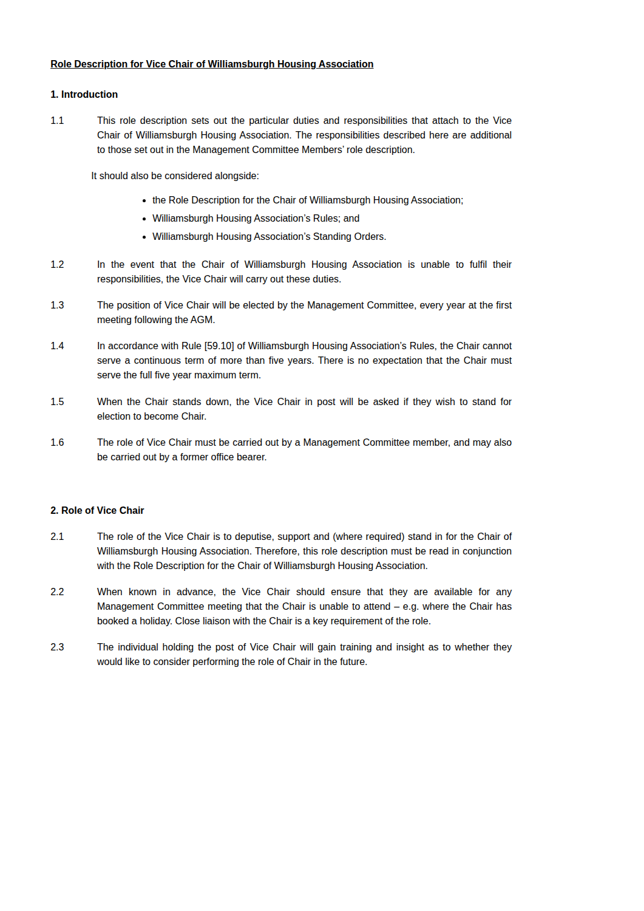Role Description for Vice Chair of Williamsburgh Housing Association
1. Introduction
1.1
This role description sets out the particular duties and responsibilities that attach to the Vice Chair of Williamsburgh Housing Association. The responsibilities described here are additional to those set out in the Management Committee Members’ role description.
It should also be considered alongside:
the Role Description for the Chair of Williamsburgh Housing Association;
Williamsburgh Housing Association’s Rules; and
Williamsburgh Housing Association’s Standing Orders.
1.2
In the event that the Chair of Williamsburgh Housing Association is unable to fulfil their responsibilities, the Vice Chair will carry out these duties.
1.3
The position of Vice Chair will be elected by the Management Committee, every year at the first meeting following the AGM.
1.4
In accordance with Rule [59.10] of Williamsburgh Housing Association’s Rules, the Chair cannot serve a continuous term of more than five years. There is no expectation that the Chair must serve the full five year maximum term.
1.5
When the Chair stands down, the Vice Chair in post will be asked if they wish to stand for election to become Chair.
1.6
The role of Vice Chair must be carried out by a Management Committee member, and may also be carried out by a former office bearer.
2. Role of Vice Chair
2.1
The role of the Vice Chair is to deputise, support and (where required) stand in for the Chair of Williamsburgh Housing Association. Therefore, this role description must be read in conjunction with the Role Description for the Chair of Williamsburgh Housing Association.
2.2
When known in advance, the Vice Chair should ensure that they are available for any Management Committee meeting that the Chair is unable to attend – e.g. where the Chair has booked a holiday. Close liaison with the Chair is a key requirement of the role.
2.3
The individual holding the post of Vice Chair will gain training and insight as to whether they would like to consider performing the role of Chair in the future.